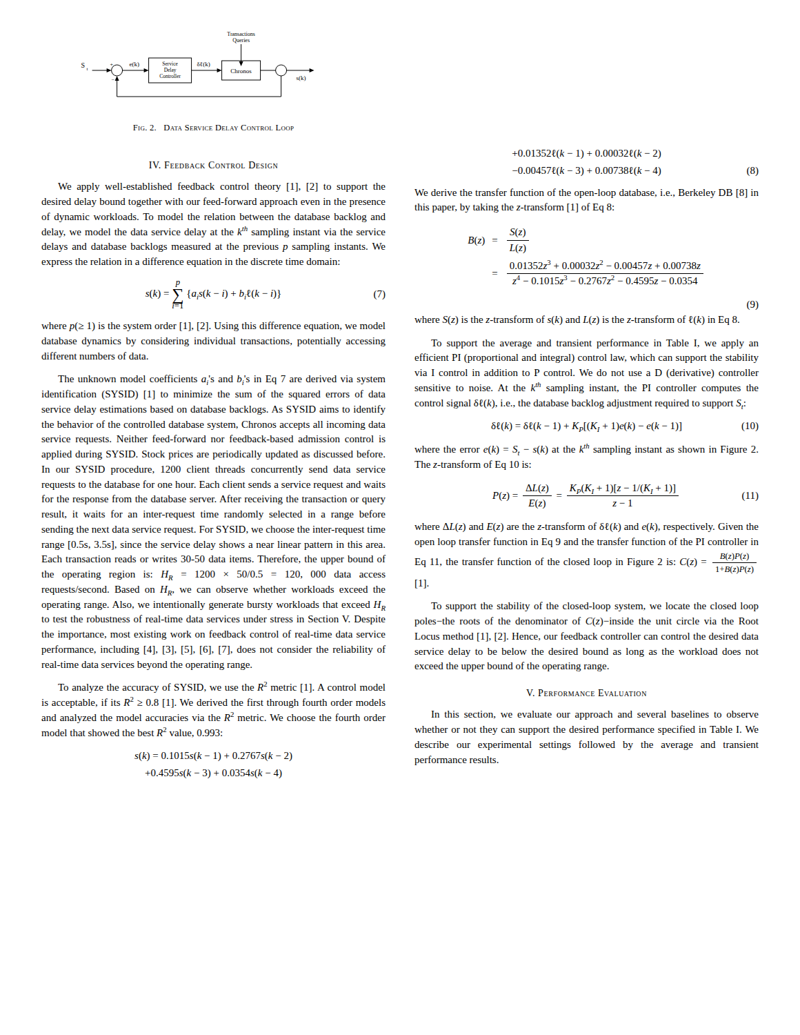Transactions Queries S t + − e(k) Service Delay Controller δℓ(k) Chronos s(k)
Fig. 2. Data Service Delay Control Loop
IV. Feedback Control Design
We apply well-established feedback control theory [1], [2] to support the desired delay bound together with our feed-forward approach even in the presence of dynamic workloads. To model the relation between the database backlog and delay, we model the data service delay at the kth sampling instant via the service delays and database backlogs measured at the previous p sampling instants. We express the relation in a difference equation in the discrete time domain:
s(k) = p ∑ i=1 {ais(k − i) + biℓ(k − i)} (7)
where p(≥ 1) is the system order [1], [2]. Using this difference equation, we model database dynamics by considering individual transactions, potentially accessing different numbers of data.
The unknown model coefficients ai's and bi's in Eq 7 are derived via system identification (SYSID) [1] to minimize the sum of the squared errors of data service delay estimations based on database backlogs. As SYSID aims to identify the behavior of the controlled database system, Chronos accepts all incoming data service requests. Neither feed-forward nor feedback-based admission control is applied during SYSID. Stock prices are periodically updated as discussed before. In our SYSID procedure, 1200 client threads concurrently send data service requests to the database for one hour. Each client sends a service request and waits for the response from the database server. After receiving the transaction or query result, it waits for an inter-request time randomly selected in a range before sending the next data service request. For SYSID, we choose the inter-request time range [0.5s, 3.5s], since the service delay shows a near linear pattern in this area. Each transaction reads or writes 30-50 data items. Therefore, the upper bound of the operating region is: HR = 1200 × 50/0.5 = 120, 000 data access requests/second. Based on HR, we can observe whether workloads exceed the operating range. Also, we intentionally generate bursty workloads that exceed HR to test the robustness of real-time data services under stress in Section V. Despite the importance, most existing work on feedback control of real-time data service performance, including [4], [3], [5], [6], [7], does not consider the reliability of real-time data services beyond the operating range.
To analyze the accuracy of SYSID, we use the R2 metric [1]. A control model is acceptable, if its R2 ≥ 0.8 [1]. We derived the first through fourth order models and analyzed the model accuracies via the R2 metric. We choose the fourth order model that showed the best R2 value, 0.993:
s(k) = 0.1015s(k − 1) + 0.2767s(k − 2) +0.4595s(k − 3) + 0.0354s(k − 4) +0.01352ℓ(k − 1) + 0.00032ℓ(k − 2) −0.00457ℓ(k − 3) + 0.00738ℓ(k − 4)(8)
We derive the transfer function of the open-loop database, i.e., Berkeley DB [8] in this paper, by taking the z-transform [1] of Eq 8:
| B ( z ) | = | S ( z ) L ( z ) |
| | = | 0.01352 z 3 + 0.00032 z 2 − 0.00457 z + 0.00738 z z 4 − 0.1015 z 3 − 0.2767 z 2 − 0.4595 z − 0.0354 |
(9)
where S(z) is the z-transform of s(k) and L(z) is the z-transform of ℓ(k) in Eq 8.
To support the average and transient performance in Table I, we apply an efficient PI (proportional and integral) control law, which can support the stability via I control in addition to P control. We do not use a D (derivative) controller sensitive to noise. At the kth sampling instant, the PI controller computes the control signal δℓ(k), i.e., the database backlog adjustment required to support St:
δℓ(k) = δℓ(k − 1) + KP[(KI + 1)e(k) − e(k − 1)] (10)
where the error e(k) = St − s(k) at the kth sampling instant as shown in Figure 2. The z-transform of Eq 10 is:
P(z) = ΔL(z) E(z) = KP(KI + 1)[z − 1/(KI + 1)] z − 1 (11)
where ΔL(z) and E(z) are the z-transform of δℓ(k) and e(k), respectively. Given the open loop transfer function in Eq 9 and the transfer function of the PI controller in Eq 11, the transfer function of the closed loop in Figure 2 is: C(z) = B(z)P(z) 1+B(z)P(z) [1].
To support the stability of the closed-loop system, we locate the closed loop poles−the roots of the denominator of C(z)−inside the unit circle via the Root Locus method [1], [2]. Hence, our feedback controller can control the desired data service delay to be below the desired bound as long as the workload does not exceed the upper bound of the operating range.
V. Performance Evaluation
In this section, we evaluate our approach and several baselines to observe whether or not they can support the desired performance specified in Table I. We describe our experimental settings followed by the average and transient performance results.